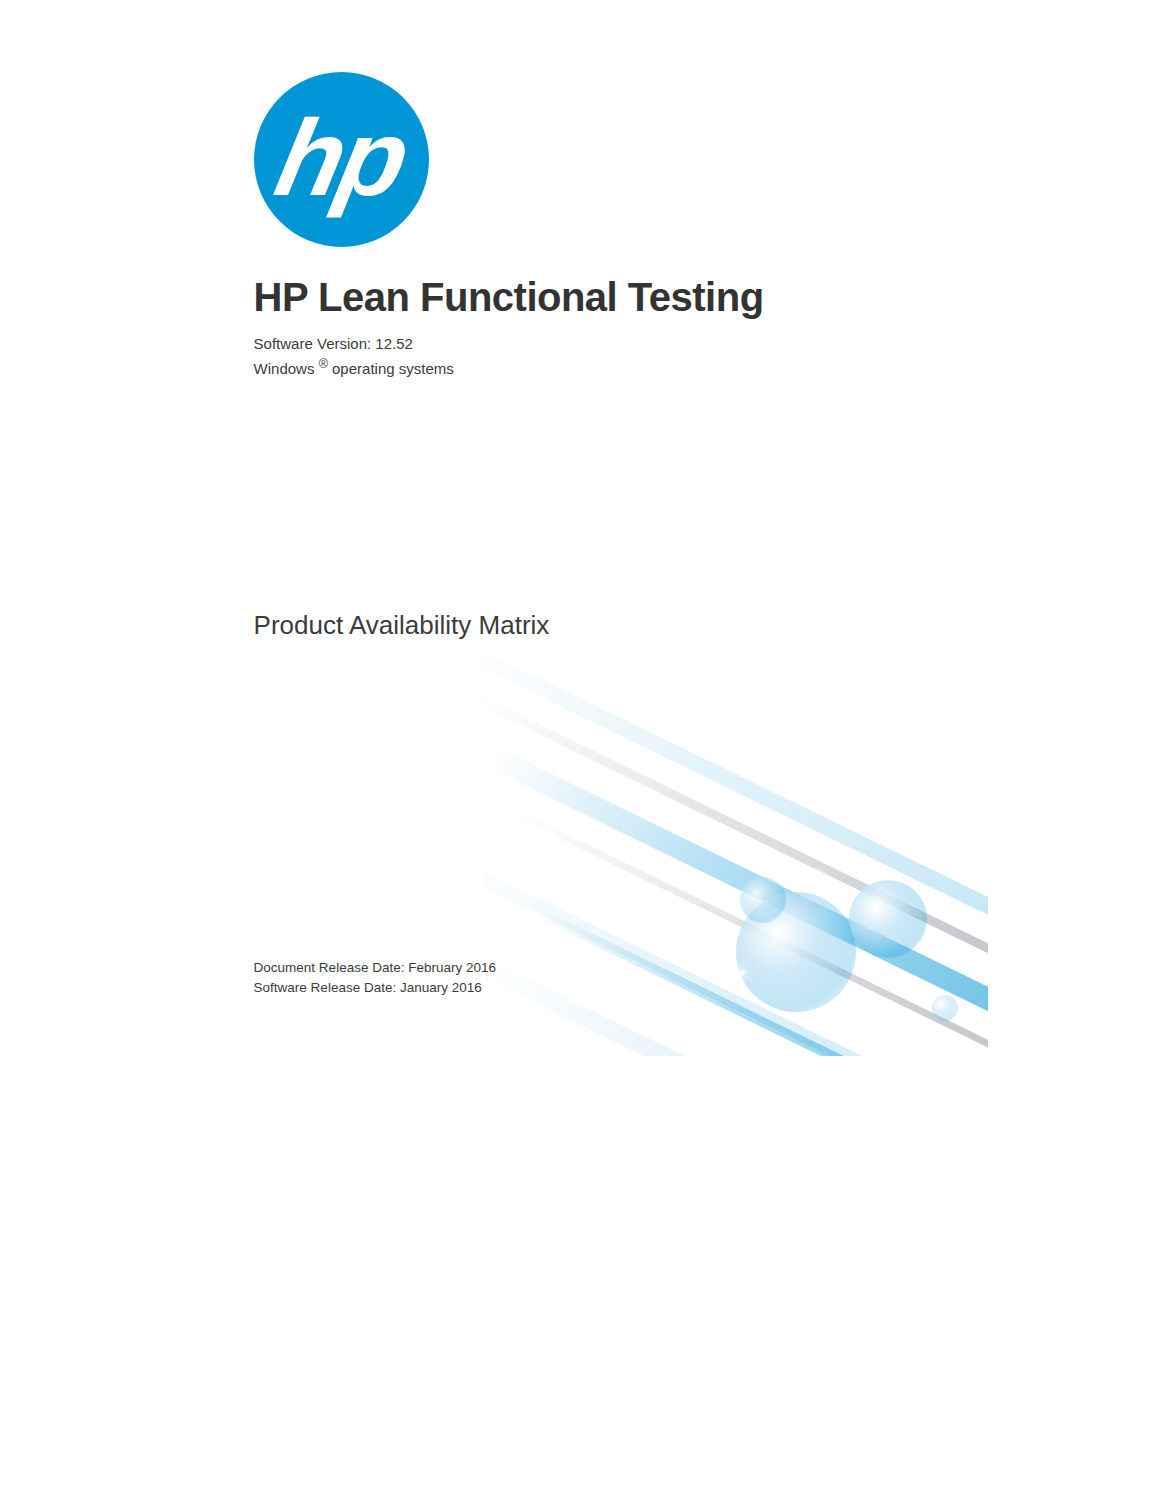hp
HP Lean Functional Testing
Software Version: 12.52
Windows ® operating systems
Product Availability Matrix
Document Release Date: February 2016
Software Release Date: January 2016